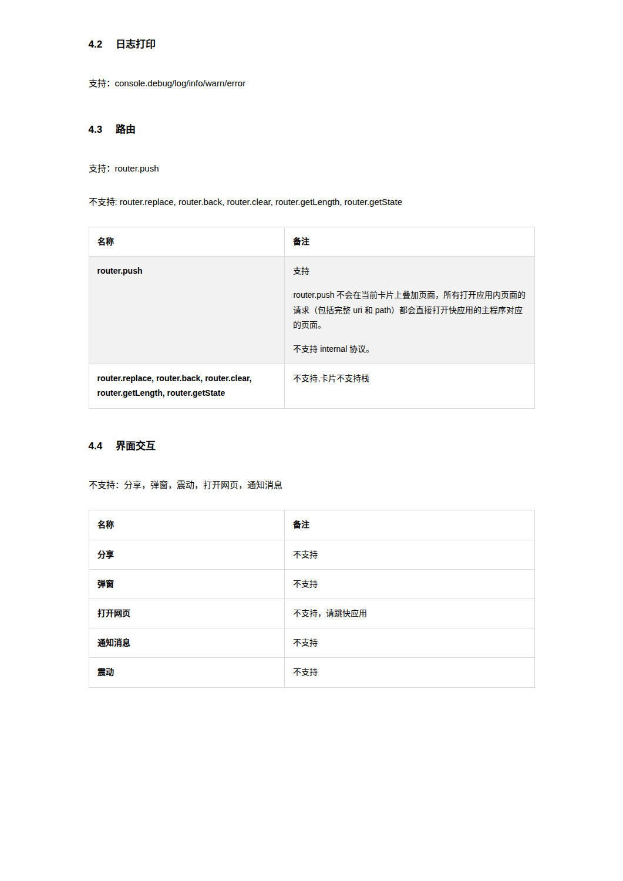4.2日志打印
支持：console.debug/log/info/warn/error
4.3路由
支持：router.push
不支持: router.replace, router.back, router.clear, router.getLength, router.getState
| 名称 | 备注 |
| --- | --- |
| router.push | 支持 router.push 不会在当前卡片上叠加页面，所有打开应用内页面的请求（包括完整 uri 和 path）都会直接打开快应用的主程序对应的页面。 不支持 internal 协议。 |
| router.replace, router.back, router.clear, router.getLength, router.getState | 不支持,卡片不支持栈 |
4.4界面交互
不支持：分享，弹窗，震动，打开网页，通知消息
| 名称 | 备注 |
| --- | --- |
| 分享 | 不支持 |
| 弹窗 | 不支持 |
| 打开网页 | 不支持，请跳快应用 |
| 通知消息 | 不支持 |
| 震动 | 不支持 |